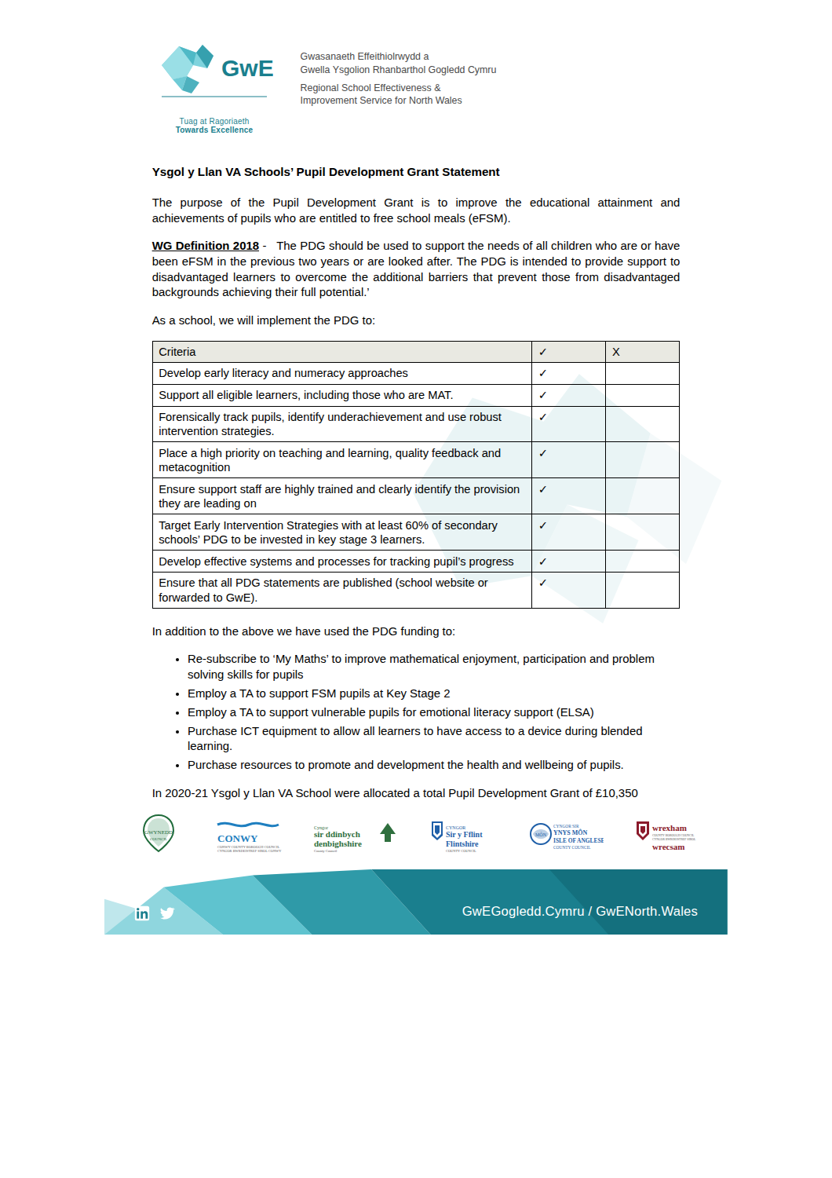GwE
Tuag at Ragoriaeth
Towards Excellence
Gwasanaeth Effeithiolrwydd a
Gwella Ysgolion Rhanbarthol Gogledd Cymru
Regional School Effectiveness &
Improvement Service for North Wales
Ysgol y Llan VA Schools’ Pupil Development Grant Statement
The purpose of the Pupil Development Grant is to improve the educational attainment and achievements of pupils who are entitled to free school meals (eFSM).
WG Definition 2018 - The PDG should be used to support the needs of all children who are or have been eFSM in the previous two years or are looked after. The PDG is intended to provide support to disadvantaged learners to overcome the additional barriers that prevent those from disadvantaged backgrounds achieving their full potential.’
As a school, we will implement the PDG to:
| Criteria | ✓ | X |
| --- | --- | --- |
| Develop early literacy and numeracy approaches | ✓ | |
| Support all eligible learners, including those who are MAT. | ✓ | |
| Forensically track pupils, identify underachievement and use robust intervention strategies. | ✓ | |
| Place a high priority on teaching and learning, quality feedback and metacognition | ✓ | |
| Ensure support staff are highly trained and clearly identify the provision they are leading on | ✓ | |
| Target Early Intervention Strategies with at least 60% of secondary schools’ PDG to be invested in key stage 3 learners. | ✓ | |
| Develop effective systems and processes for tracking pupil’s progress | ✓ | |
| Ensure that all PDG statements are published (school website or forwarded to GwE). | ✓ | |
In addition to the above we have used the PDG funding to:
Re-subscribe to ‘My Maths’ to improve mathematical enjoyment, participation and problem solving skills for pupils
Employ a TA to support FSM pupils at Key Stage 2
Employ a TA to support vulnerable pupils for emotional literacy support (ELSA)
Purchase ICT equipment to allow all learners to have access to a device during blended learning.
Purchase resources to promote and development the health and wellbeing of pupils.
In 2020-21 Ysgol y Llan VA School were allocated a total Pupil Development Grant of £10,350
GWYNEDD COUNCIL
CONWY CONWY COUNTY BOROUGH COUNCIL CYNGOR BWRDEISTREF SIROL CONWY
Cyngor sir ddinbych denbighshire County Council
CYNGOR Sir y Fflint Flintshire COUNTY COUNCIL
MÔN CYNGOR SIR YNYS MÔN ISLE OF ANGLESEY COUNTY COUNCIL
wrexham COUNTY BOROUGH COUNCIL CYNGOR BWRDEISTREF SIROL wrecsam
GwEGogledd.Cymru / GwENorth.Wales